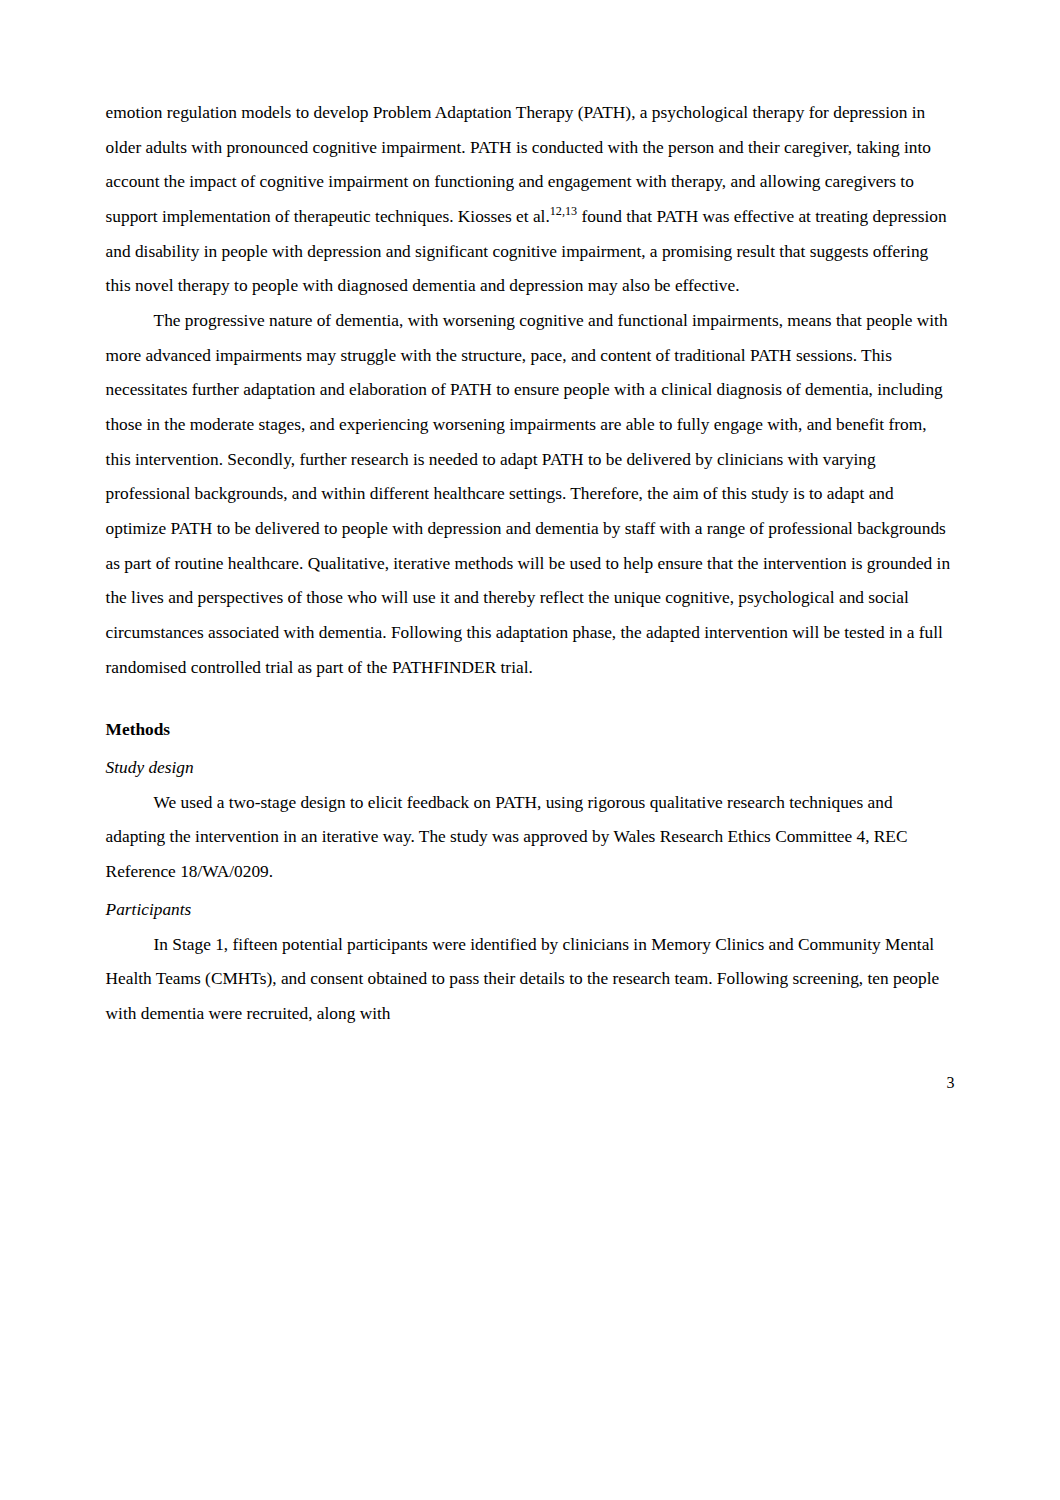emotion regulation models to develop Problem Adaptation Therapy (PATH), a psychological therapy for depression in older adults with pronounced cognitive impairment. PATH is conducted with the person and their caregiver, taking into account the impact of cognitive impairment on functioning and engagement with therapy, and allowing caregivers to support implementation of therapeutic techniques. Kiosses et al.12,13 found that PATH was effective at treating depression and disability in people with depression and significant cognitive impairment, a promising result that suggests offering this novel therapy to people with diagnosed dementia and depression may also be effective.
The progressive nature of dementia, with worsening cognitive and functional impairments, means that people with more advanced impairments may struggle with the structure, pace, and content of traditional PATH sessions. This necessitates further adaptation and elaboration of PATH to ensure people with a clinical diagnosis of dementia, including those in the moderate stages, and experiencing worsening impairments are able to fully engage with, and benefit from, this intervention. Secondly, further research is needed to adapt PATH to be delivered by clinicians with varying professional backgrounds, and within different healthcare settings. Therefore, the aim of this study is to adapt and optimize PATH to be delivered to people with depression and dementia by staff with a range of professional backgrounds as part of routine healthcare. Qualitative, iterative methods will be used to help ensure that the intervention is grounded in the lives and perspectives of those who will use it and thereby reflect the unique cognitive, psychological and social circumstances associated with dementia. Following this adaptation phase, the adapted intervention will be tested in a full randomised controlled trial as part of the PATHFINDER trial.
Methods
Study design
We used a two-stage design to elicit feedback on PATH, using rigorous qualitative research techniques and adapting the intervention in an iterative way. The study was approved by Wales Research Ethics Committee 4, REC Reference 18/WA/0209.
Participants
In Stage 1, fifteen potential participants were identified by clinicians in Memory Clinics and Community Mental Health Teams (CMHTs), and consent obtained to pass their details to the research team. Following screening, ten people with dementia were recruited, along with
3